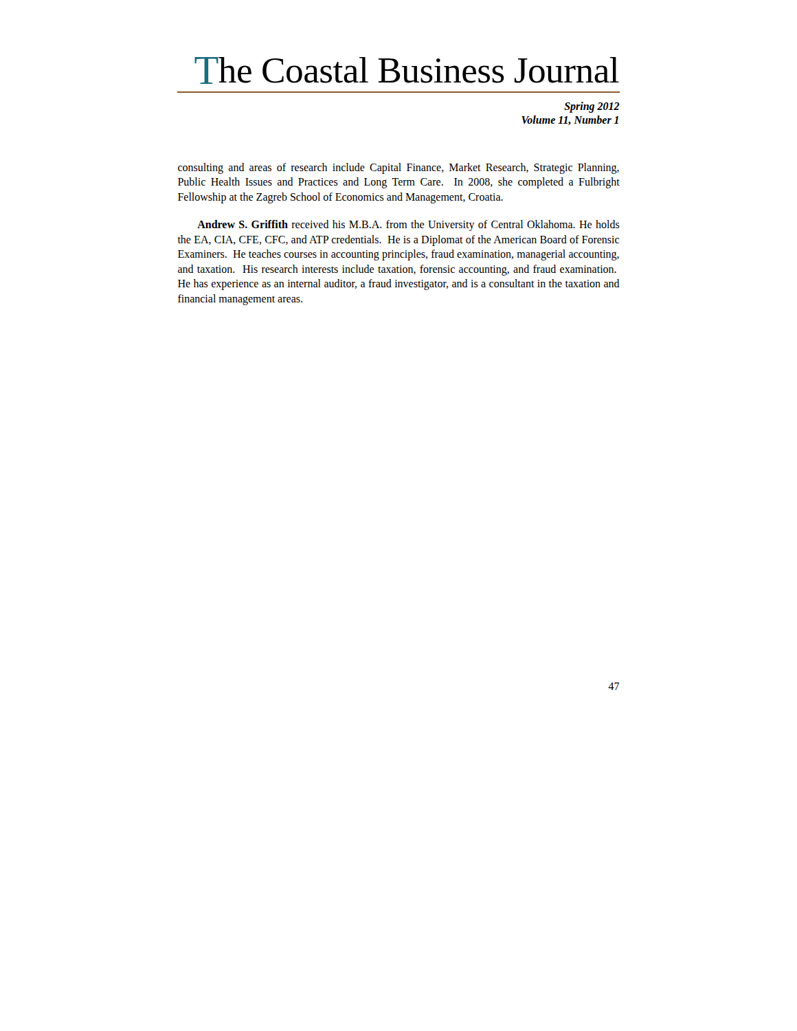The Coastal Business Journal
Spring 2012
Volume 11, Number 1
consulting and areas of research include Capital Finance, Market Research, Strategic Planning, Public Health Issues and Practices and Long Term Care. In 2008, she completed a Fulbright Fellowship at the Zagreb School of Economics and Management, Croatia.
Andrew S. Griffith received his M.B.A. from the University of Central Oklahoma. He holds the EA, CIA, CFE, CFC, and ATP credentials. He is a Diplomat of the American Board of Forensic Examiners. He teaches courses in accounting principles, fraud examination, managerial accounting, and taxation. His research interests include taxation, forensic accounting, and fraud examination. He has experience as an internal auditor, a fraud investigator, and is a consultant in the taxation and financial management areas.
47